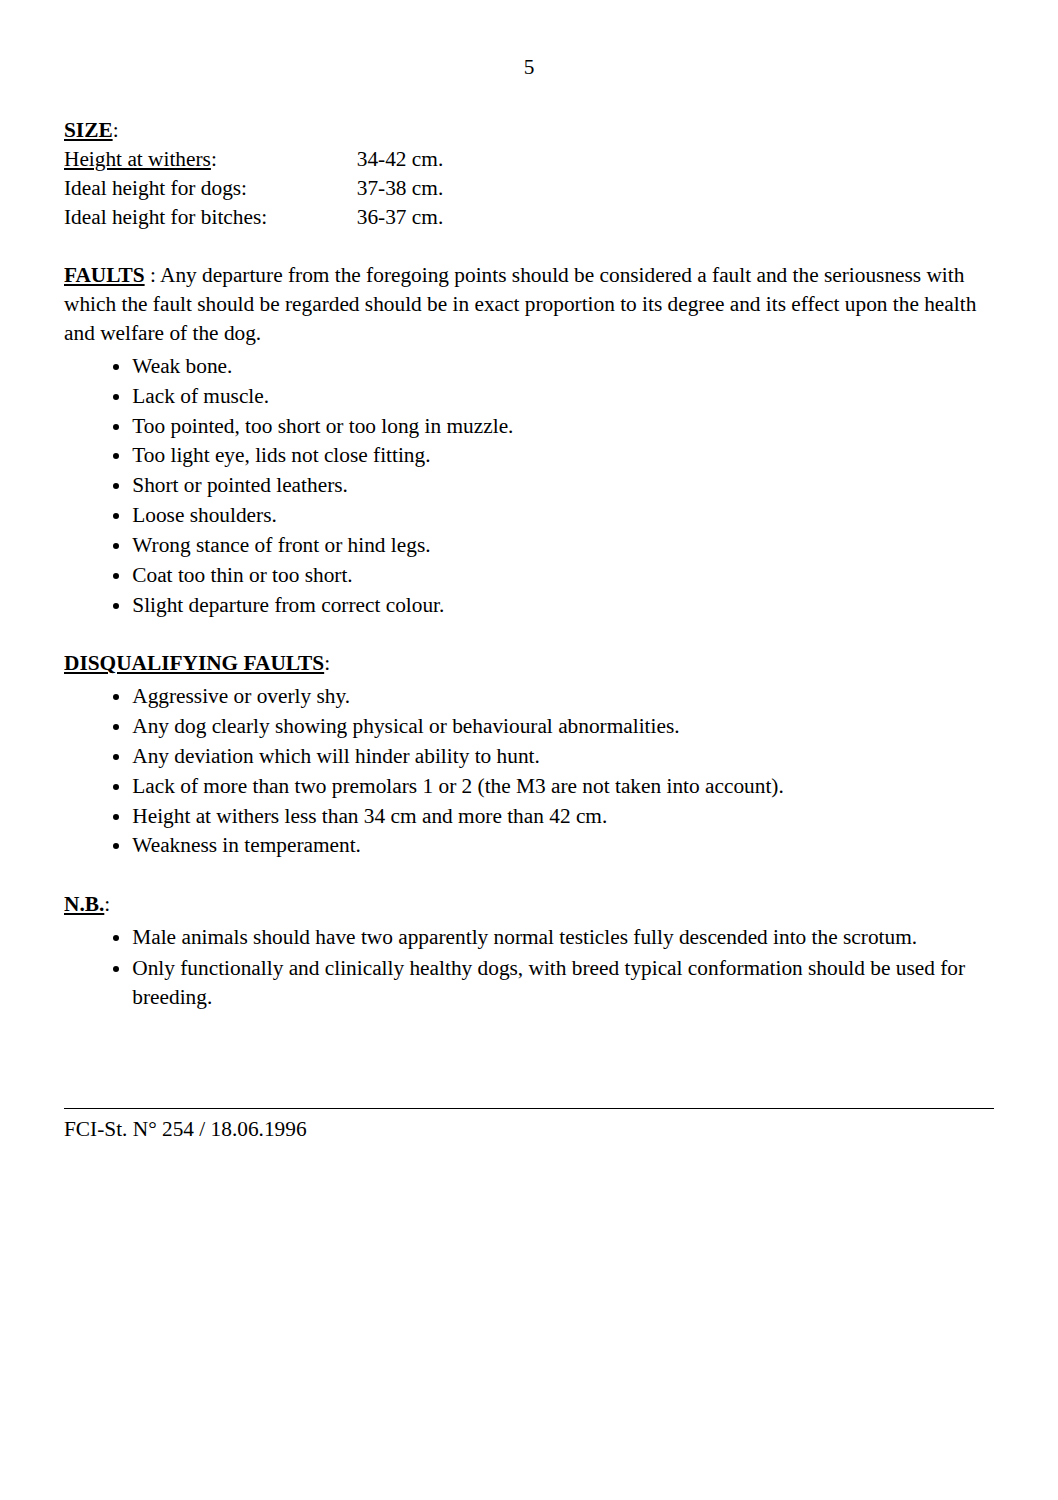5
SIZE
:
| Height at withers : | 34-42 cm. |
| Ideal height for dogs: | 37-38 cm. |
| Ideal height for bitches: | 36-37 cm. |
FAULTS
: Any departure from the foregoing points should be considered a fault and the seriousness with which the fault should be regarded should be in exact proportion to its degree and its effect upon the health and welfare of the dog.
Weak bone.
Lack of muscle.
Too pointed, too short or too long in muzzle.
Too light eye, lids not close fitting.
Short or pointed leathers.
Loose shoulders.
Wrong stance of front or hind legs.
Coat too thin or too short.
Slight departure from correct colour.
DISQUALIFYING FAULTS
:
Aggressive or overly shy.
Any dog clearly showing physical or behavioural abnormalities.
Any deviation which will hinder ability to hunt.
Lack of more than two premolars 1 or 2 (the M3 are not taken into account).
Height at withers less than 34 cm and more than 42 cm.
Weakness in temperament.
N.B.
:
Male animals should have two apparently normal testicles fully descended into the scrotum.
Only functionally and clinically healthy dogs, with breed typical conformation should be used for breeding.
FCI-St. N° 254 / 18.06.1996